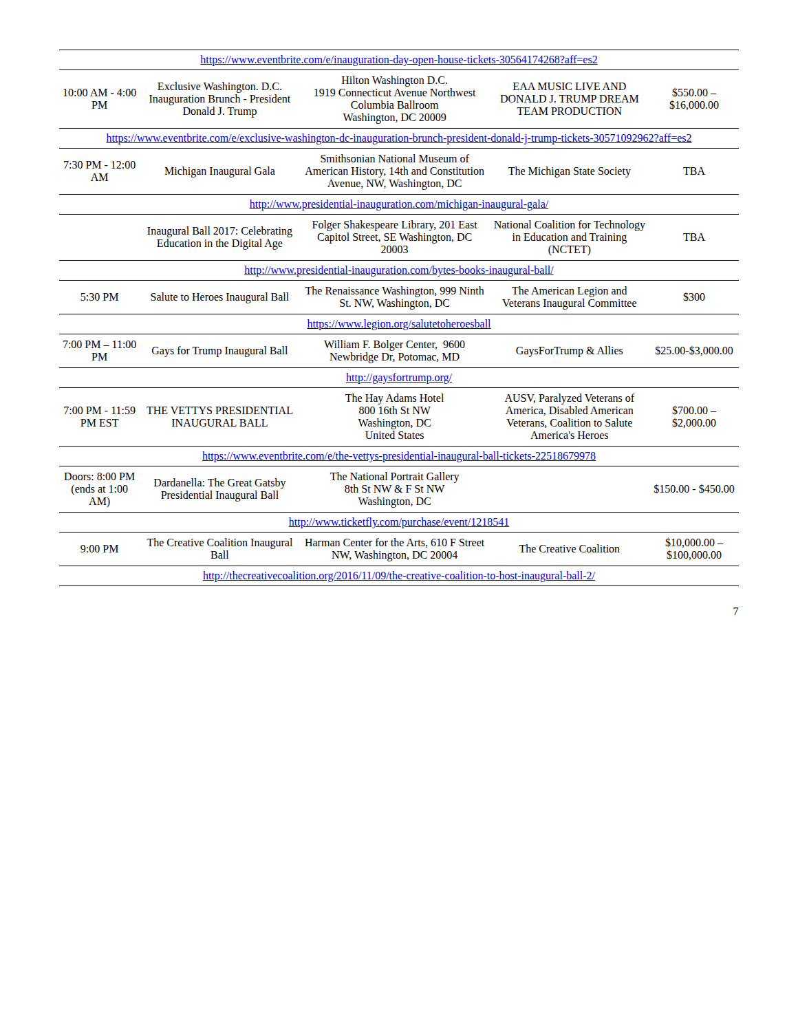| https://www.eventbrite.com/e/inauguration-day-open-house-tickets-30564174268?aff=es2 |
| 10:00 AM - 4:00 PM | Exclusive Washington. D.C. Inauguration Brunch - President Donald J. Trump | Hilton Washington D.C. 1919 Connecticut Avenue Northwest Columbia Ballroom Washington, DC 20009 | EAA MUSIC LIVE AND DONALD J. TRUMP DREAM TEAM PRODUCTION | $550.00 – $16,000.00 |
| https://www.eventbrite.com/e/exclusive-washington-dc-inauguration-brunch-president-donald-j-trump-tickets-30571092962?aff=es2 |
| 7:30 PM - 12:00 AM | Michigan Inaugural Gala | Smithsonian National Museum of American History, 14th and Constitution Avenue, NW, Washington, DC | The Michigan State Society | TBA |
| http://www.presidential-inauguration.com/michigan-inaugural-gala/ |
| | Inaugural Ball 2017: Celebrating Education in the Digital Age | Folger Shakespeare Library, 201 East Capitol Street, SE Washington, DC 20003 | National Coalition for Technology in Education and Training (NCTET) | TBA |
| http://www.presidential-inauguration.com/bytes-books-inaugural-ball/ |
| 5:30 PM | Salute to Heroes Inaugural Ball | The Renaissance Washington, 999 Ninth St. NW, Washington, DC | The American Legion and Veterans Inaugural Committee | $300 |
| https://www.legion.org/salutetoheroesball |
| 7:00 PM – 11:00 PM | Gays for Trump Inaugural Ball | William F. Bolger Center, 9600 Newbridge Dr, Potomac, MD | GaysForTrump & Allies | $25.00-$3,000.00 |
| http://gaysfortrump.org/ |
| 7:00 PM - 11:59 PM EST | THE VETTYS PRESIDENTIAL INAUGURAL BALL | The Hay Adams Hotel 800 16th St NW Washington, DC United States | AUSV, Paralyzed Veterans of America, Disabled American Veterans, Coalition to Salute America's Heroes | $700.00 – $2,000.00 |
| https://www.eventbrite.com/e/the-vettys-presidential-inaugural-ball-tickets-22518679978 |
| Doors: 8:00 PM (ends at 1:00 AM) | Dardanella: The Great Gatsby Presidential Inaugural Ball | The National Portrait Gallery 8th St NW & F St NW Washington, DC | | $150.00 - $450.00 |
| http://www.ticketfly.com/purchase/event/1218541 |
| 9:00 PM | The Creative Coalition Inaugural Ball | Harman Center for the Arts, 610 F Street NW, Washington, DC 20004 | The Creative Coalition | $10,000.00 – $100,000.00 |
| http://thecreativecoalition.org/2016/11/09/the-creative-coalition-to-host-inaugural-ball-2/ |
7